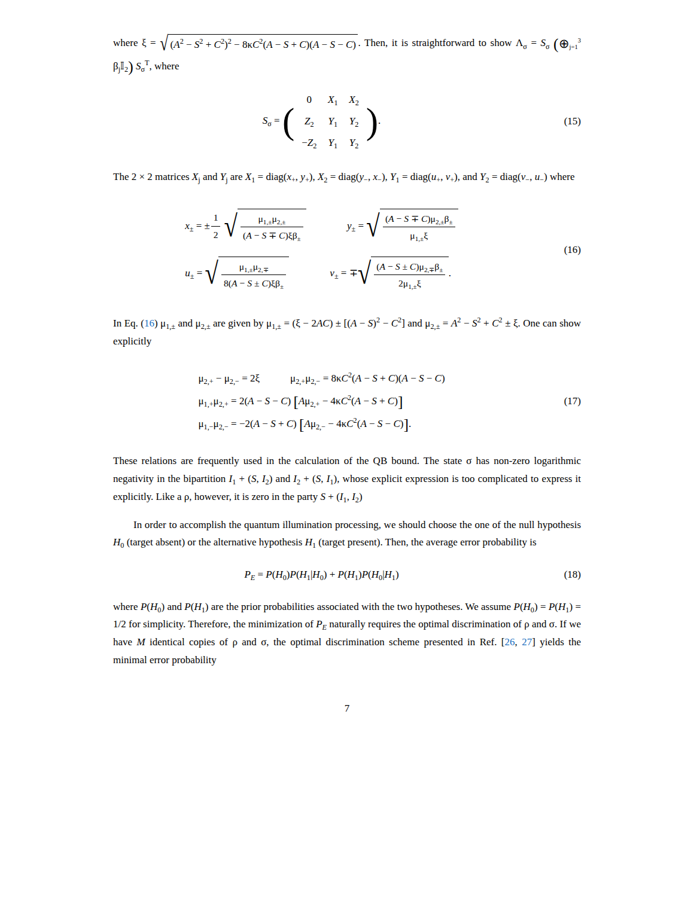where ξ = √(A2 − S2 + C2)2 − 8κC2(A − S + C)(A − S − C). Then, it is straightforward to show Λσ = Sσ (⊕j=13 βj𝕀2) SσT, where
Sσ = (
| 0 | X 1 | X 2 |
| Z 2 | Y 1 | Y 2 |
| − Z 2 | Y 1 | Y 2 |
) .
(15)
The 2 × 2 matrices Xj and Yj are X1 = diag(x+, y+), X2 = diag(y−, x−), Y1 = diag(u+, v+), and Y2 = diag(v−, u−) where
x± = ±12 √μ1,±μ2,±(A − S ∓ C)ξβ± y± = √(A − S ∓ C)μ2,±β±μ1,±ξ
u± = √μ1,±μ2,∓8(A − S ± C)ξβ± v± = ∓√(A − S ± C)μ2,∓β±2μ1,±ξ.
(16)
In Eq. (16) μ1,± and μ2,± are given by μ1,± = (ξ − 2AC) ± [(A − S)2 − C2] and μ2,± = A2 − S2 + C2 ± ξ. One can show explicitly
μ2,+ − μ2,− = 2ξ μ2,+μ2,− = 8κC2(A − S + C)(A − S − C)
μ1,+μ2,+ = 2(A − S − C) [Aμ2,+ − 4κC2(A − S + C)]
μ1,−μ2,− = −2(A − S + C) [Aμ2,− − 4κC2(A − S − C)].
(17)
These relations are frequently used in the calculation of the QB bound. The state σ has non-zero logarithmic negativity in the bipartition I1 + (S, I2) and I2 + (S, I1), whose explicit expression is too complicated to express it explicitly. Like a ρ, however, it is zero in the party S + (I1, I2)
In order to accomplish the quantum illumination processing, we should choose the one of the null hypothesis H0 (target absent) or the alternative hypothesis H1 (target present). Then, the average error probability is
PE = P(H0)P(H1|H0) + P(H1)P(H0|H1)
(18)
where P(H0) and P(H1) are the prior probabilities associated with the two hypotheses. We assume P(H0) = P(H1) = 1/2 for simplicity. Therefore, the minimization of PE naturally requires the optimal discrimination of ρ and σ. If we have M identical copies of ρ and σ, the optimal discrimination scheme presented in Ref. [26, 27] yields the minimal error probability
7